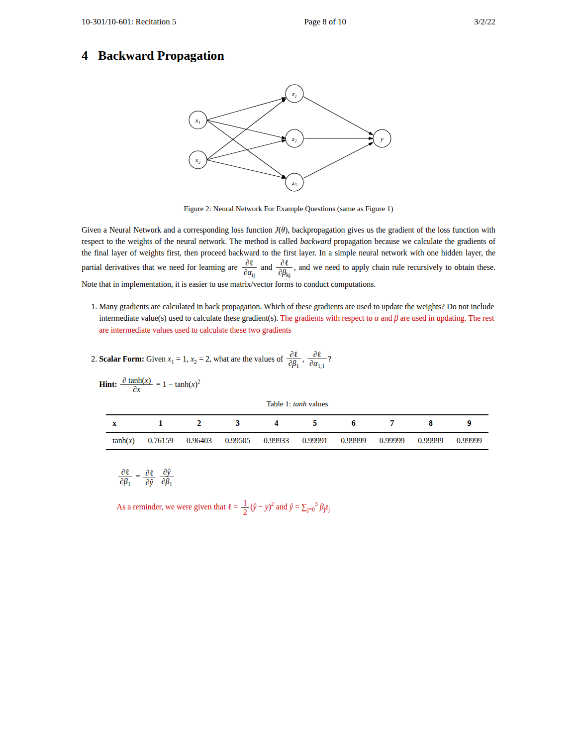10-301/10-601: Recitation 5
Page 8 of 10
3/2/22
4 Backward Propagation
x₁ x₂ z₁ z₂ z₃ y
Figure 2: Neural Network For Example Questions (same as Figure 1)
Given a Neural Network and a corresponding loss function J(θ), backpropagation gives us the gradient of the loss function with respect to the weights of the neural network. The method is called backward propagation because we calculate the gradients of the final layer of weights first, then proceed backward to the first layer. In a simple neural network with one hidden layer, the partial derivatives that we need for learning are ∂ℓ∂αij and ∂ℓ∂βkj, and we need to apply chain rule recursively to obtain these. Note that in implementation, it is easier to use matrix/vector forms to conduct computations.
Many gradients are calculated in back propagation. Which of these gradients are used to update the weights? Do not include intermediate value(s) used to calculate these gradient(s). The gradients with respect to α and β are used in updating. The rest are intermediate values used to calculate these two gradients
Scalar Form: Given x1 = 1, x2 = 2, what are the values of ∂ℓ∂β1, ∂ℓ∂α1,1?
Hint: ∂ tanh(x)∂x = 1 − tanh(x)2
Table 1: tanh values
| x | 1 | 2 | 3 | 4 | 5 | 6 | 7 | 8 | 9 |
| --- | --- | --- | --- | --- | --- | --- | --- | --- | --- |
| tanh( x ) | 0.76159 | 0.96403 | 0.99505 | 0.99933 | 0.99991 | 0.99999 | 0.99999 | 0.99999 | 0.99999 |
∂ℓ∂β1 = ∂ℓ∂ŷ ∂ŷ∂β1
As a reminder, we were given that ℓ = 12(ŷ − y)2 and ŷ = ∑j=03 βjzj